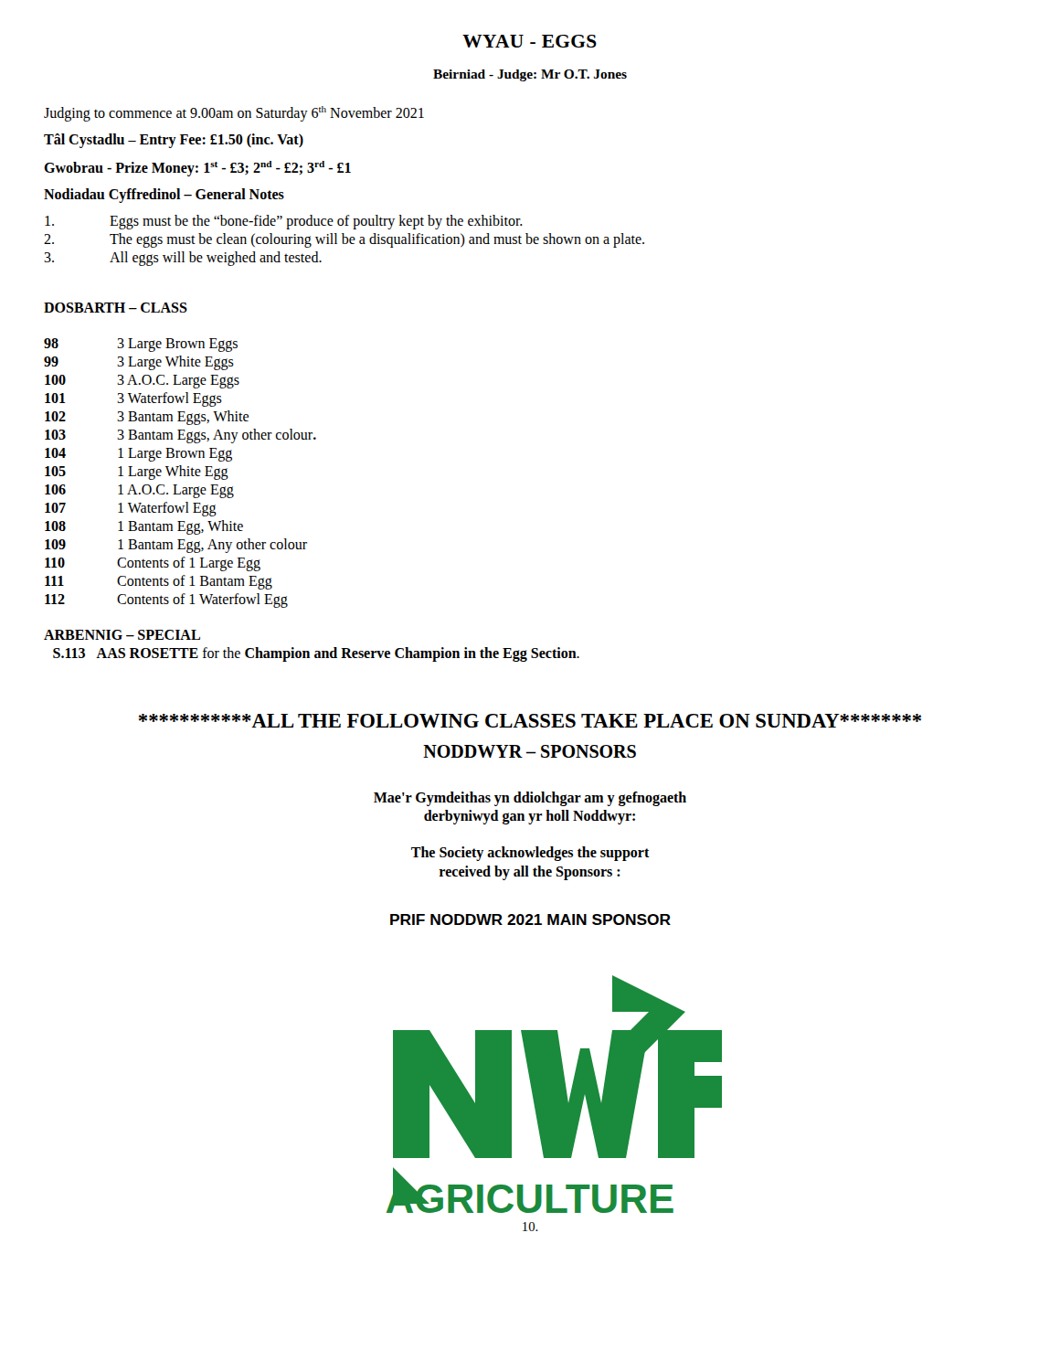WYAU - EGGS
Beirniad - Judge: Mr O.T. Jones
Judging to commence at 9.00am on Saturday 6th November 2021
Tâl Cystadlu – Entry Fee: £1.50 (inc. Vat)
Gwobrau - Prize Money: 1st - £3; 2nd - £2; 3rd - £1
Nodiadau Cyffredinol – General Notes
1. Eggs must be the “bone-fide” produce of poultry kept by the exhibitor.
2. The eggs must be clean (colouring will be a disqualification) and must be shown on a plate.
3. All eggs will be weighed and tested.
DOSBARTH – CLASS
| 98 | 3 Large Brown Eggs |
| 99 | 3 Large White Eggs |
| 100 | 3 A.O.C. Large Eggs |
| 101 | 3 Waterfowl Eggs |
| 102 | 3 Bantam Eggs, White |
| 103 | 3 Bantam Eggs, Any other colour . |
| 104 | 1 Large Brown Egg |
| 105 | 1 Large White Egg |
| 106 | 1 A.O.C. Large Egg |
| 107 | 1 Waterfowl Egg |
| 108 | 1 Bantam Egg, White |
| 109 | 1 Bantam Egg, Any other colour |
| 110 | Contents of 1 Large Egg |
| 111 | Contents of 1 Bantam Egg |
| 112 | Contents of 1 Waterfowl Egg |
ARBENNIG – SPECIAL
S.113 AAS ROSETTE for the Champion and Reserve Champion in the Egg Section.
***********ALL THE FOLLOWING CLASSES TAKE PLACE ON SUNDAY********
NODDWYR – SPONSORS
Mae'r Gymdeithas yn ddiolchgar am y gefnogaeth
derbyniwyd gan yr holl Noddwyr:
The Society acknowledges the support
received by all the Sponsors :
PRIF NODDWR 2021 MAIN SPONSOR
AGRICULTURE
10.